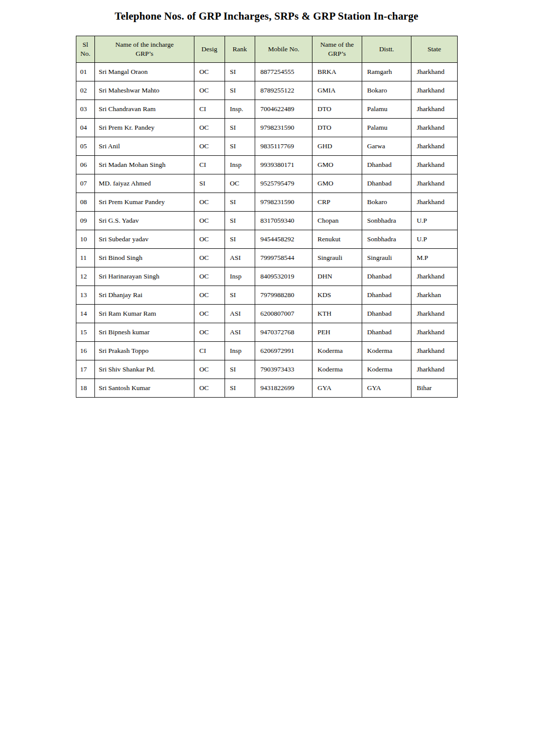Telephone Nos. of GRP Incharges, SRPs & GRP Station In-charge
| Sl No. | Name of the incharge GRP’s | Desig | Rank | Mobile No. | Name of the GRP’s | Distt. | State |
| --- | --- | --- | --- | --- | --- | --- | --- |
| 01 | Sri Mangal Oraon | OC | SI | 8877254555 | BRKA | Ramgarh | Jharkhand |
| 02 | Sri Maheshwar Mahto | OC | SI | 8789255122 | GMIA | Bokaro | Jharkhand |
| 03 | Sri Chandravan Ram | CI | Insp. | 7004622489 | DTO | Palamu | Jharkhand |
| 04 | Sri Prem Kr. Pandey | OC | SI | 9798231590 | DTO | Palamu | Jharkhand |
| 05 | Sri Anil | OC | SI | 9835117769 | GHD | Garwa | Jharkhand |
| 06 | Sri Madan Mohan Singh | CI | Insp | 9939380171 | GMO | Dhanbad | Jharkhand |
| 07 | MD. faiyaz Ahmed | SI | OC | 9525795479 | GMO | Dhanbad | Jharkhand |
| 08 | Sri Prem Kumar Pandey | OC | SI | 9798231590 | CRP | Bokaro | Jharkhand |
| 09 | Sri G.S. Yadav | OC | SI | 8317059340 | Chopan | Sonbhadra | U.P |
| 10 | Sri Subedar yadav | OC | SI | 9454458292 | Renukut | Sonbhadra | U.P |
| 11 | Sri Binod Singh | OC | ASI | 7999758544 | Singrauli | Singrauli | M.P |
| 12 | Sri Harinarayan Singh | OC | Insp | 8409532019 | DHN | Dhanbad | Jharkhand |
| 13 | Sri Dhanjay Rai | OC | SI | 7979988280 | KDS | Dhanbad | Jharkhan |
| 14 | Sri Ram Kumar Ram | OC | ASI | 6200807007 | KTH | Dhanbad | Jharkhand |
| 15 | Sri Bipnesh kumar | OC | ASI | 9470372768 | PEH | Dhanbad | Jharkhand |
| 16 | Sri Prakash Toppo | CI | Insp | 6206972991 | Koderma | Koderma | Jharkhand |
| 17 | Sri Shiv Shankar Pd. | OC | SI | 7903973433 | Koderma | Koderma | Jharkhand |
| 18 | Sri Santosh Kumar | OC | SI | 9431822699 | GYA | GYA | Bihar |